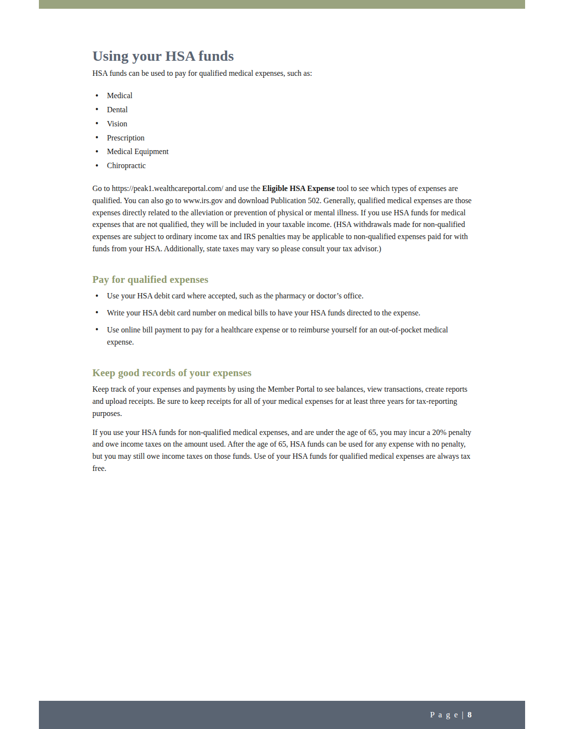Using your HSA funds
HSA funds can be used to pay for qualified medical expenses, such as:
Medical
Dental
Vision
Prescription
Medical Equipment
Chiropractic
Go to https://peak1.wealthcareportal.com/ and use the Eligible HSA Expense tool to see which types of expenses are qualified. You can also go to www.irs.gov and download Publication 502. Generally, qualified medical expenses are those expenses directly related to the alleviation or prevention of physical or mental illness. If you use HSA funds for medical expenses that are not qualified, they will be included in your taxable income. (HSA withdrawals made for non-qualified expenses are subject to ordinary income tax and IRS penalties may be applicable to non-qualified expenses paid for with funds from your HSA. Additionally, state taxes may vary so please consult your tax advisor.)
Pay for qualified expenses
Use your HSA debit card where accepted, such as the pharmacy or doctor’s office.
Write your HSA debit card number on medical bills to have your HSA funds directed to the expense.
Use online bill payment to pay for a healthcare expense or to reimburse yourself for an out-of-pocket medical expense.
Keep good records of your expenses
Keep track of your expenses and payments by using the Member Portal to see balances, view transactions, create reports and upload receipts. Be sure to keep receipts for all of your medical expenses for at least three years for tax-reporting purposes.
If you use your HSA funds for non-qualified medical expenses, and are under the age of 65, you may incur a 20% penalty and owe income taxes on the amount used. After the age of 65, HSA funds can be used for any expense with no penalty, but you may still owe income taxes on those funds. Use of your HSA funds for qualified medical expenses are always tax free.
P a g e | 8